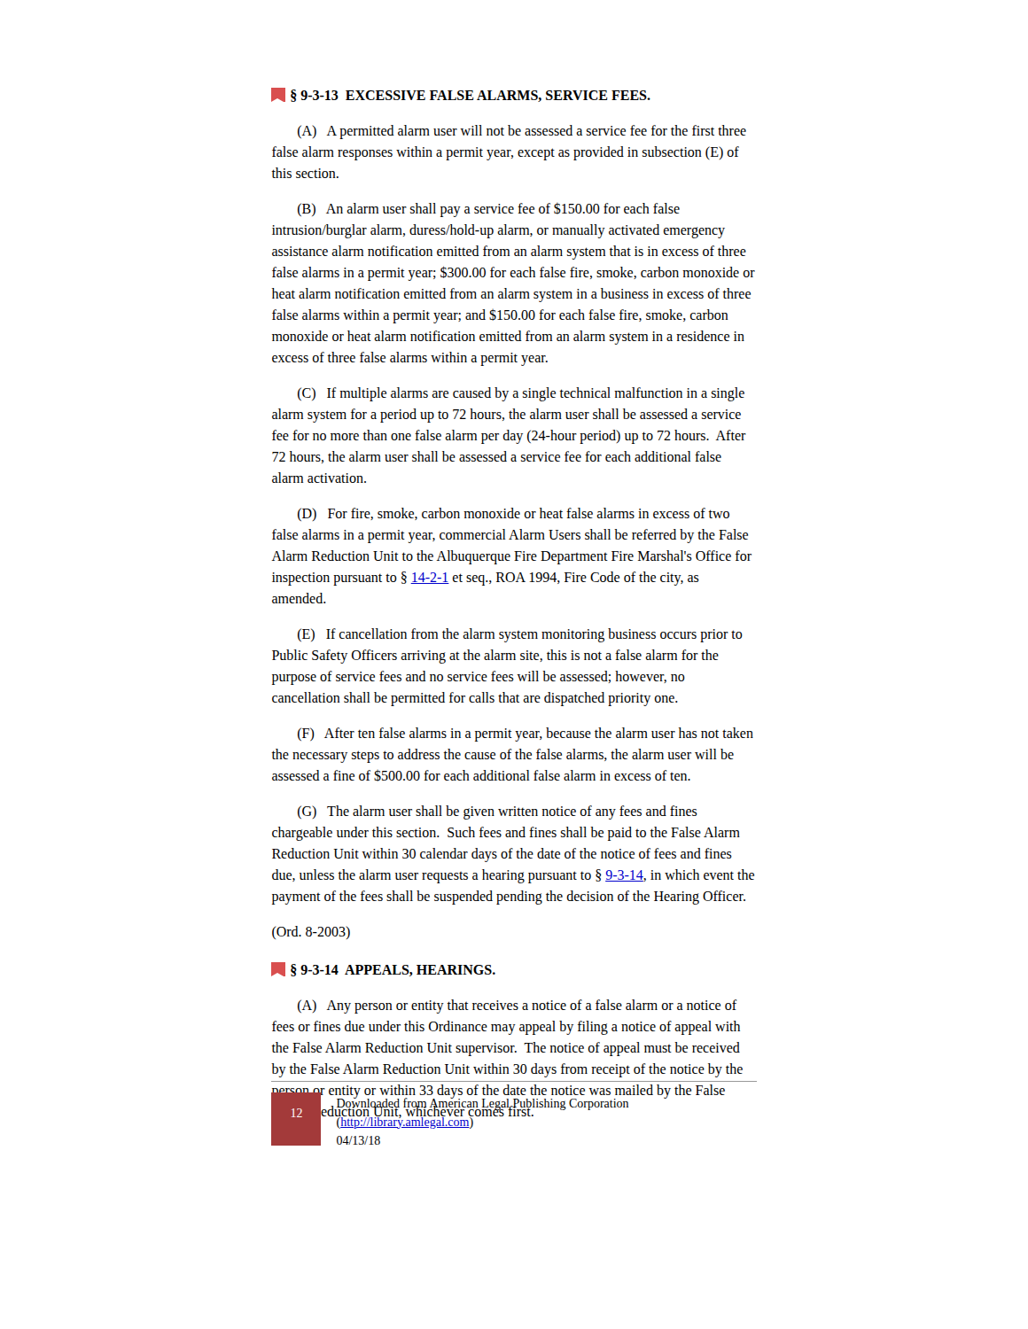§ 9-3-13 EXCESSIVE FALSE ALARMS, SERVICE FEES.
(A) A permitted alarm user will not be assessed a service fee for the first three false alarm responses within a permit year, except as provided in subsection (E) of this section.
(B) An alarm user shall pay a service fee of $150.00 for each false intrusion/burglar alarm, duress/hold-up alarm, or manually activated emergency assistance alarm notification emitted from an alarm system that is in excess of three false alarms in a permit year; $300.00 for each false fire, smoke, carbon monoxide or heat alarm notification emitted from an alarm system in a business in excess of three false alarms within a permit year; and $150.00 for each false fire, smoke, carbon monoxide or heat alarm notification emitted from an alarm system in a residence in excess of three false alarms within a permit year.
(C) If multiple alarms are caused by a single technical malfunction in a single alarm system for a period up to 72 hours, the alarm user shall be assessed a service fee for no more than one false alarm per day (24-hour period) up to 72 hours. After 72 hours, the alarm user shall be assessed a service fee for each additional false alarm activation.
(D) For fire, smoke, carbon monoxide or heat false alarms in excess of two false alarms in a permit year, commercial Alarm Users shall be referred by the False Alarm Reduction Unit to the Albuquerque Fire Department Fire Marshal's Office for inspection pursuant to § 14-2-1 et seq., ROA 1994, Fire Code of the city, as amended.
(E) If cancellation from the alarm system monitoring business occurs prior to Public Safety Officers arriving at the alarm site, this is not a false alarm for the purpose of service fees and no service fees will be assessed; however, no cancellation shall be permitted for calls that are dispatched priority one.
(F) After ten false alarms in a permit year, because the alarm user has not taken the necessary steps to address the cause of the false alarms, the alarm user will be assessed a fine of $500.00 for each additional false alarm in excess of ten.
(G) The alarm user shall be given written notice of any fees and fines chargeable under this section. Such fees and fines shall be paid to the False Alarm Reduction Unit within 30 calendar days of the date of the notice of fees and fines due, unless the alarm user requests a hearing pursuant to § 9-3-14, in which event the payment of the fees shall be suspended pending the decision of the Hearing Officer.
(Ord. 8-2003)
§ 9-3-14 APPEALS, HEARINGS.
(A) Any person or entity that receives a notice of a false alarm or a notice of fees or fines due under this Ordinance may appeal by filing a notice of appeal with the False Alarm Reduction Unit supervisor. The notice of appeal must be received by the False Alarm Reduction Unit within 30 days from receipt of the notice by the person or entity or within 33 days of the date the notice was mailed by the False Alarm Reduction Unit, whichever comes first.
12
Downloaded from American Legal Publishing Corporation (http://library.amlegal.com)
04/13/18